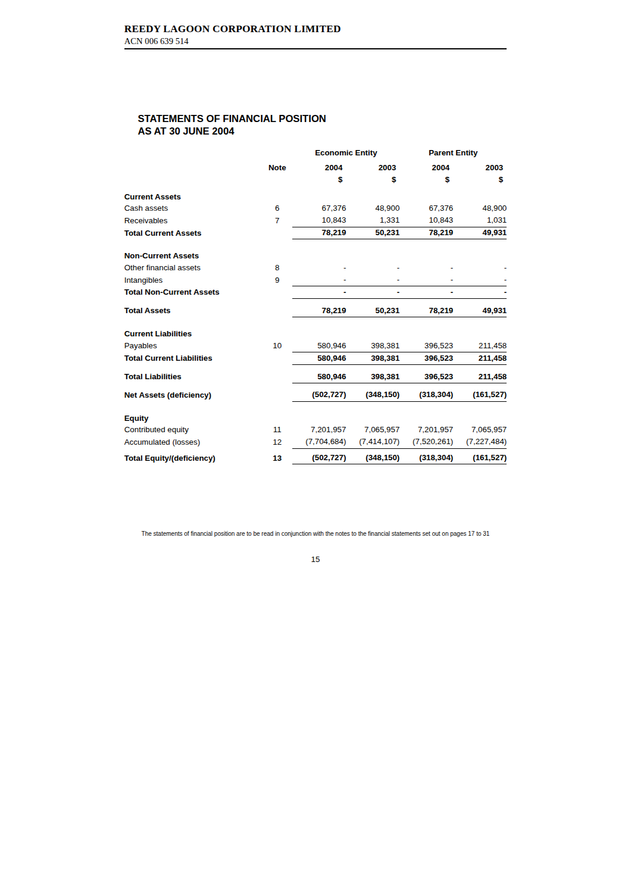REEDY LAGOON CORPORATION LIMITED
ACN 006 639 514
STATEMENTS OF FINANCIAL POSITION
AS AT 30 JUNE 2004
| | | Economic Entity | Parent Entity |
| --- | --- | --- | --- |
| | Note | 2004 | 2003 | 2004 | 2003 |
| | | $ | $ | $ | $ |
| Current Assets | | | | | |
| Cash assets | 6 | 67,376 | 48,900 | 67,376 | 48,900 |
| Receivables | 7 | 10,843 | 1,331 | 10,843 | 1,031 |
| Total Current Assets | | 78,219 | 50,231 | 78,219 | 49,931 |
| Non-Current Assets | | | | | |
| Other financial assets | 8 | - | - | - | - |
| Intangibles | 9 | - | - | - | - |
| Total Non-Current Assets | | - | - | - | - |
| Total Assets | | 78,219 | 50,231 | 78,219 | 49,931 |
| Current Liabilities | | | | | |
| Payables | 10 | 580,946 | 398,381 | 396,523 | 211,458 |
| Total Current Liabilities | | 580,946 | 398,381 | 396,523 | 211,458 |
| Total Liabilities | | 580,946 | 398,381 | 396,523 | 211,458 |
| Net Assets (deficiency) | | (502,727) | (348,150) | (318,304) | (161,527) |
| Equity | | | | | |
| Contributed equity | 11 | 7,201,957 | 7,065,957 | 7,201,957 | 7,065,957 |
| Accumulated (losses) | 12 | (7,704,684) | (7,414,107) | (7,520,261) | (7,227,484) |
| Total Equity/(deficiency) | 13 | (502,727) | (348,150) | (318,304) | (161,527) |
The statements of financial position are to be read in conjunction with the notes to the financial statements set out on pages 17 to 31
15